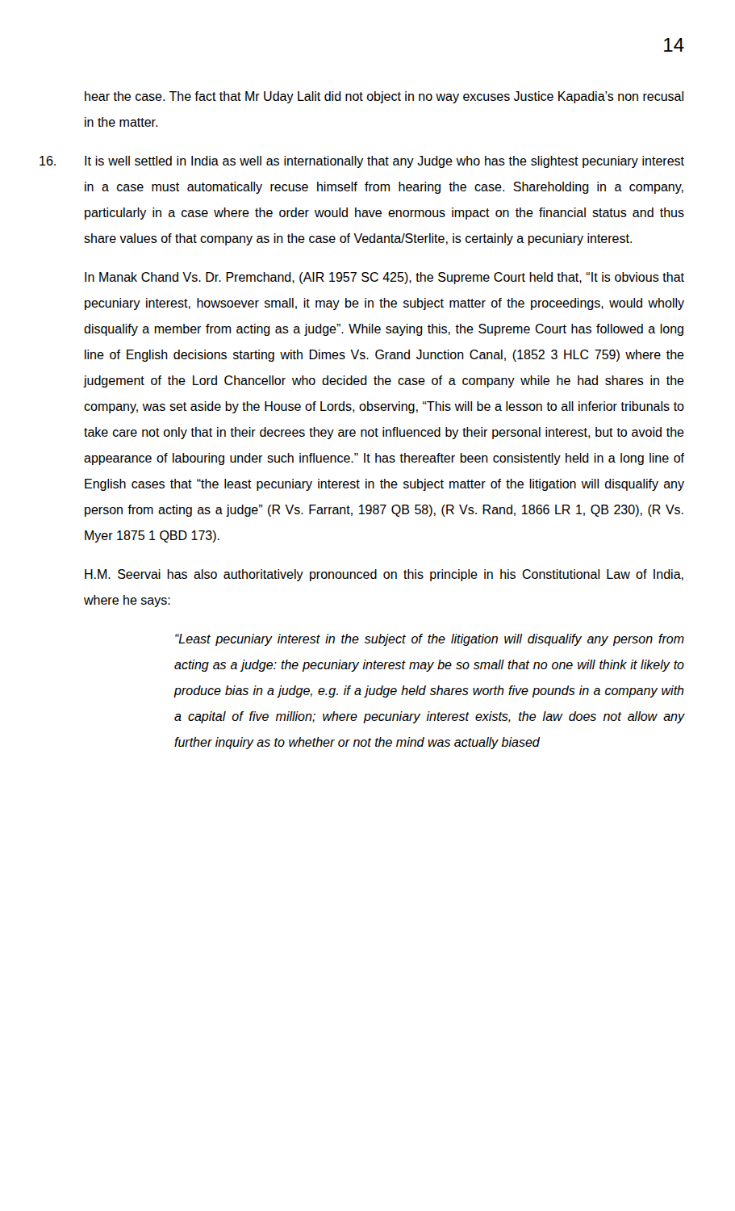14
hear the case. The fact that Mr Uday Lalit did not object in no way excuses Justice Kapadia’s non recusal in the matter.
16.
It is well settled in India as well as internationally that any Judge who has the slightest pecuniary interest in a case must automatically recuse himself from hearing the case. Shareholding in a company, particularly in a case where the order would have enormous impact on the financial status and thus share values of that company as in the case of Vedanta/Sterlite, is certainly a pecuniary interest.
In Manak Chand Vs. Dr. Premchand, (AIR 1957 SC 425), the Supreme Court held that, “It is obvious that pecuniary interest, howsoever small, it may be in the subject matter of the proceedings, would wholly disqualify a member from acting as a judge”. While saying this, the Supreme Court has followed a long line of English decisions starting with Dimes Vs. Grand Junction Canal, (1852 3 HLC 759) where the judgement of the Lord Chancellor who decided the case of a company while he had shares in the company, was set aside by the House of Lords, observing, “This will be a lesson to all inferior tribunals to take care not only that in their decrees they are not influenced by their personal interest, but to avoid the appearance of labouring under such influence.” It has thereafter been consistently held in a long line of English cases that “the least pecuniary interest in the subject matter of the litigation will disqualify any person from acting as a judge” (R Vs. Farrant, 1987 QB 58), (R Vs. Rand, 1866 LR 1, QB 230), (R Vs. Myer 1875 1 QBD 173).
H.M. Seervai has also authoritatively pronounced on this principle in his Constitutional Law of India, where he says:
“Least pecuniary interest in the subject of the litigation will disqualify any person from acting as a judge: the pecuniary interest may be so small that no one will think it likely to produce bias in a judge, e.g. if a judge held shares worth five pounds in a company with a capital of five million; where pecuniary interest exists, the law does not allow any further inquiry as to whether or not the mind was actually biased